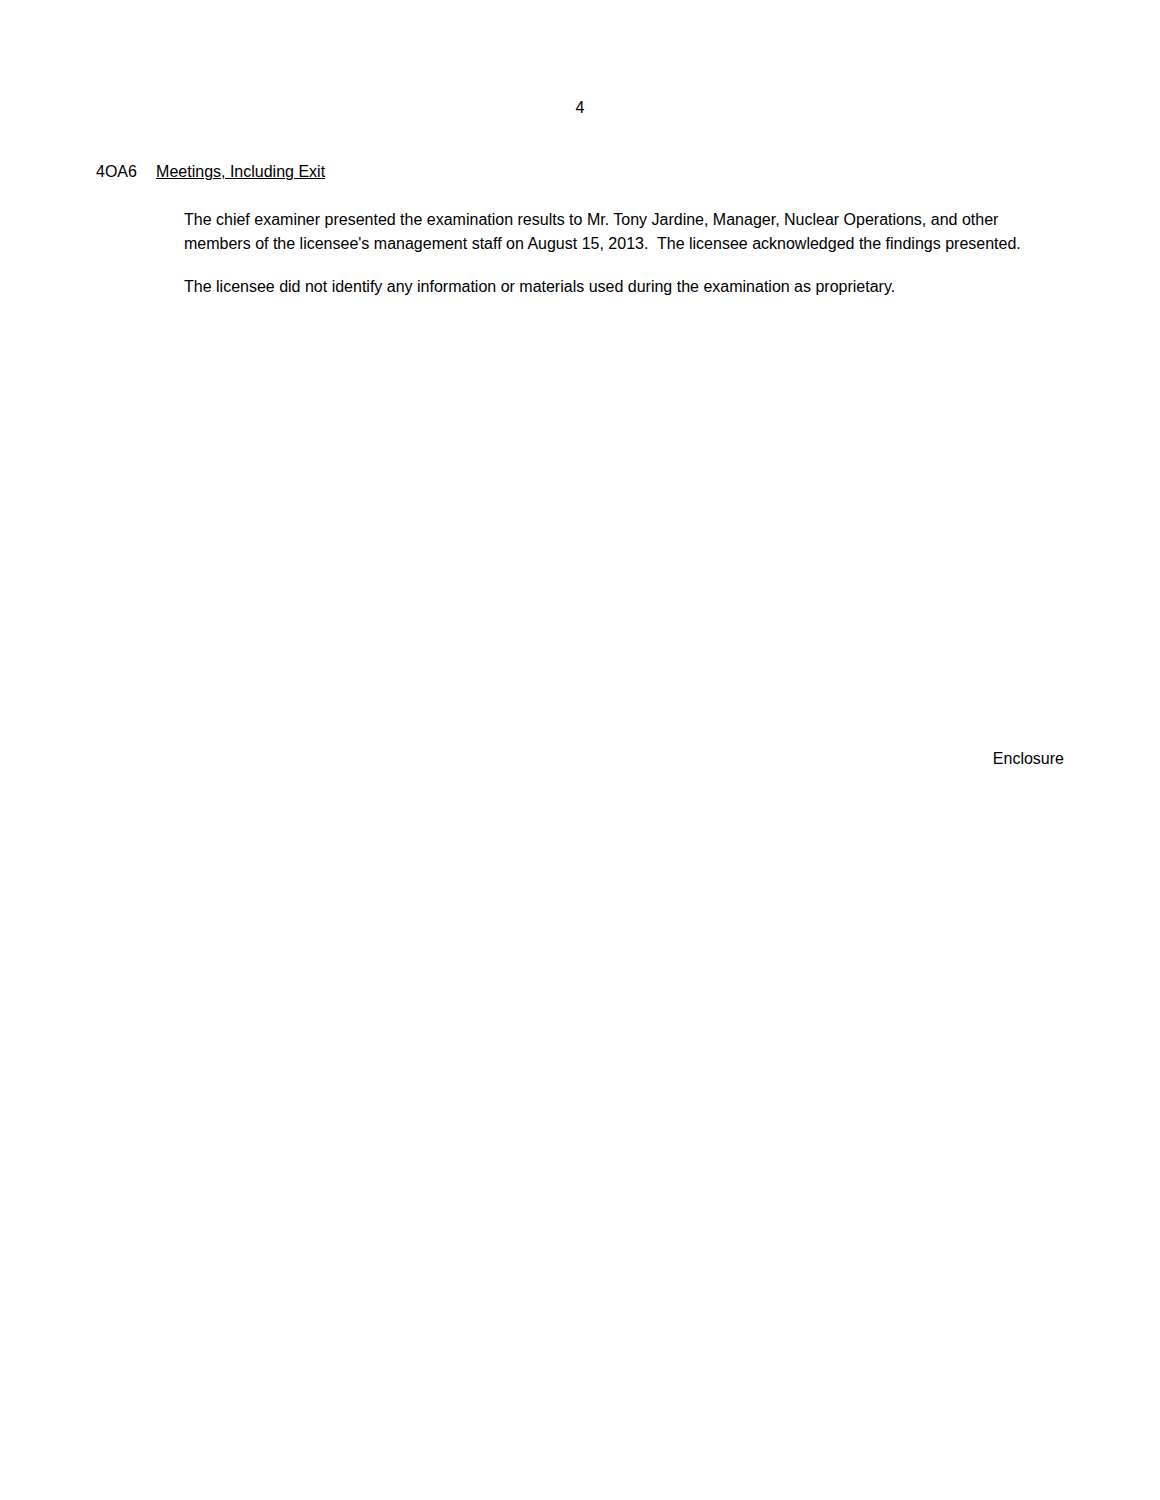4
4OA6
Meetings, Including Exit
The chief examiner presented the examination results to Mr. Tony Jardine, Manager, Nuclear Operations, and other members of the licensee's management staff on August 15, 2013. The licensee acknowledged the findings presented.
The licensee did not identify any information or materials used during the examination as proprietary.
Enclosure